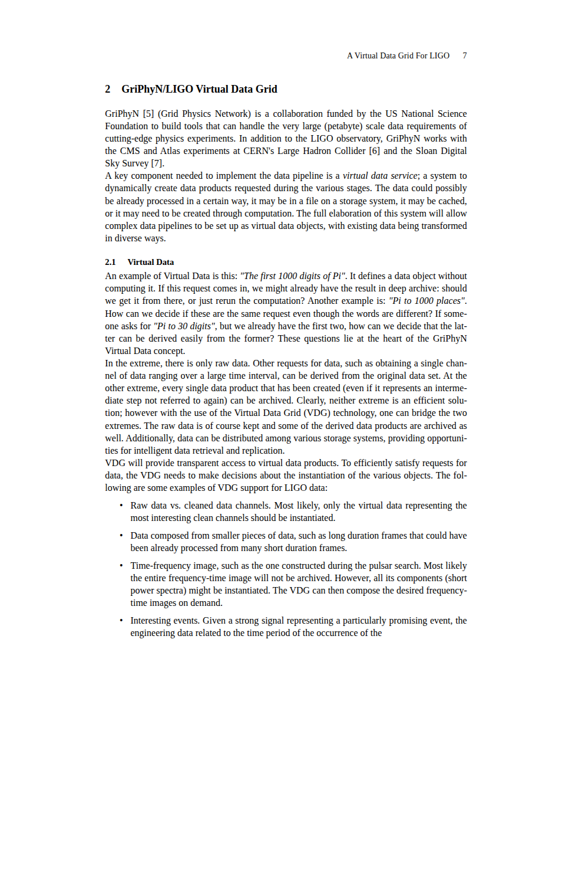A Virtual Data Grid For LIGO7
2 GriPhyN/LIGO Virtual Data Grid
GriPhyN [5] (Grid Physics Network) is a collaboration funded by the US National Science Foundation to build tools that can handle the very large (petabyte) scale data requirements of cutting-edge physics experiments. In addition to the LIGO observatory, GriPhyN works with the CMS and Atlas experiments at CERN's Large Hadron Collider [6] and the Sloan Digital Sky Survey [7].
A key component needed to implement the data pipeline is a virtual data service; a system to dynamically create data products requested during the various stages. The data could possibly be already processed in a certain way, it may be in a file on a storage system, it may be cached, or it may need to be created through computation. The full elaboration of this system will allow complex data pipelines to be set up as virtual data objects, with existing data being transformed in diverse ways.
2.1 Virtual Data
An example of Virtual Data is this: "The first 1000 digits of Pi". It defines a data object without computing it. If this request comes in, we might already have the result in deep archive: should we get it from there, or just rerun the computation? Another example is: "Pi to 1000 places". How can we decide if these are the same request even though the words are different? If someone asks for "Pi to 30 digits", but we already have the first two, how can we decide that the latter can be derived easily from the former? These questions lie at the heart of the GriPhyN Virtual Data concept.
In the extreme, there is only raw data. Other requests for data, such as obtaining a single channel of data ranging over a large time interval, can be derived from the original data set. At the other extreme, every single data product that has been created (even if it represents an intermediate step not referred to again) can be archived. Clearly, neither extreme is an efficient solution; however with the use of the Virtual Data Grid (VDG) technology, one can bridge the two extremes. The raw data is of course kept and some of the derived data products are archived as well. Additionally, data can be distributed among various storage systems, providing opportunities for intelligent data retrieval and replication.
VDG will provide transparent access to virtual data products. To efficiently satisfy requests for data, the VDG needs to make decisions about the instantiation of the various objects. The following are some examples of VDG support for LIGO data:
Raw data vs. cleaned data channels. Most likely, only the virtual data representing the most interesting clean channels should be instantiated.
Data composed from smaller pieces of data, such as long duration frames that could have been already processed from many short duration frames.
Time-frequency image, such as the one constructed during the pulsar search. Most likely the entire frequency-time image will not be archived. However, all its components (short power spectra) might be instantiated. The VDG can then compose the desired frequency-time images on demand.
Interesting events. Given a strong signal representing a particularly promising event, the engineering data related to the time period of the occurrence of the